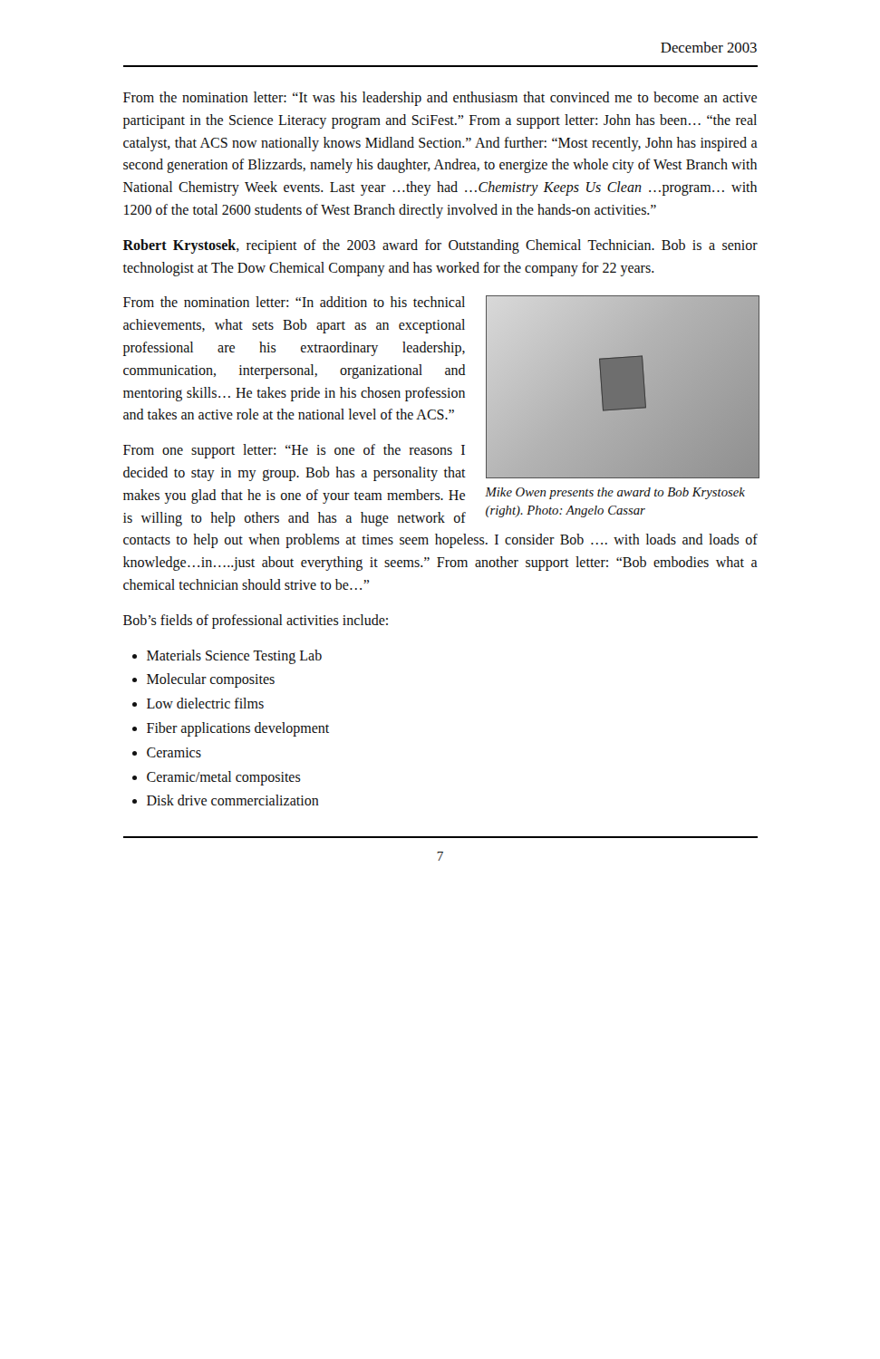December 2003
From the nomination letter: “It was his leadership and enthusiasm that convinced me to become an active participant in the Science Literacy program and SciFest.” From a support letter: John has been… “the real catalyst, that ACS now nationally knows Midland Section.” And further: “Most recently, John has inspired a second generation of Blizzards, namely his daughter, Andrea, to energize the whole city of West Branch with National Chemistry Week events. Last year …they had …Chemistry Keeps Us Clean …program… with 1200 of the total 2600 students of West Branch directly involved in the hands-on activities.”
Robert Krystosek, recipient of the 2003 award for Outstanding Chemical Technician. Bob is a senior technologist at The Dow Chemical Company and has worked for the company for 22 years.
Mike Owen presents the award to Bob Krystosek (right). Photo: Angelo Cassar
From the nomination letter: “In addition to his technical achievements, what sets Bob apart as an exceptional professional are his extraordinary leadership, communication, interpersonal, organizational and mentoring skills… He takes pride in his chosen profession and takes an active role at the national level of the ACS.”
From one support letter: “He is one of the reasons I decided to stay in my group. Bob has a personality that makes you glad that he is one of your team members. He is willing to help others and has a huge network of contacts to help out when problems at times seem hopeless. I consider Bob …. with loads and loads of knowledge…in…..just about everything it seems.” From another support letter: “Bob embodies what a chemical technician should strive to be…”
Bob’s fields of professional activities include:
Materials Science Testing Lab
Molecular composites
Low dielectric films
Fiber applications development
Ceramics
Ceramic/metal composites
Disk drive commercialization
7